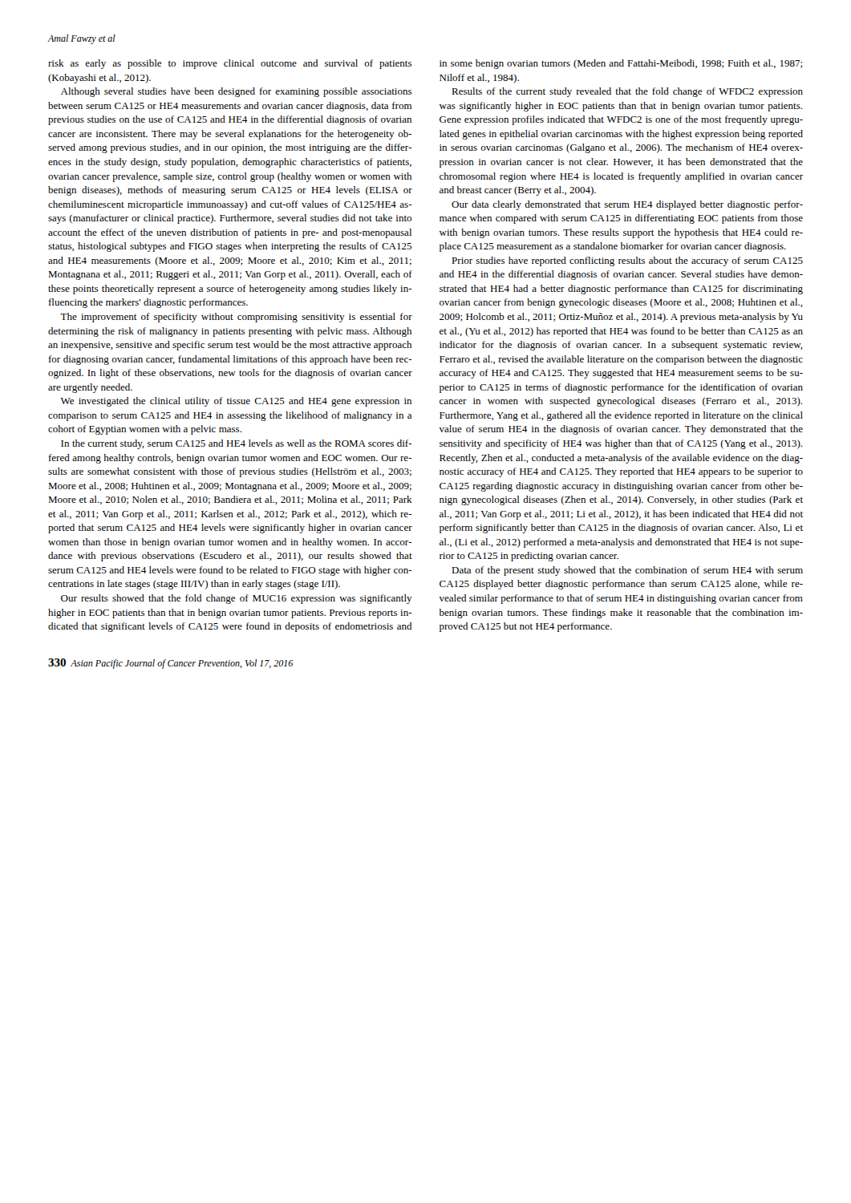Amal Fawzy et al
risk as early as possible to improve clinical outcome and survival of patients (Kobayashi et al., 2012).
Although several studies have been designed for examining possible associations between serum CA125 or HE4 measurements and ovarian cancer diagnosis, data from previous studies on the use of CA125 and HE4 in the differential diagnosis of ovarian cancer are inconsistent. There may be several explanations for the heterogeneity observed among previous studies, and in our opinion, the most intriguing are the differences in the study design, study population, demographic characteristics of patients, ovarian cancer prevalence, sample size, control group (healthy women or women with benign diseases), methods of measuring serum CA125 or HE4 levels (ELISA or chemiluminescent microparticle immunoassay) and cut-off values of CA125/HE4 assays (manufacturer or clinical practice). Furthermore, several studies did not take into account the effect of the uneven distribution of patients in pre- and post-menopausal status, histological subtypes and FIGO stages when interpreting the results of CA125 and HE4 measurements (Moore et al., 2009; Moore et al., 2010; Kim et al., 2011; Montagnana et al., 2011; Ruggeri et al., 2011; Van Gorp et al., 2011). Overall, each of these points theoretically represent a source of heterogeneity among studies likely influencing the markers' diagnostic performances.
The improvement of specificity without compromising sensitivity is essential for determining the risk of malignancy in patients presenting with pelvic mass. Although an inexpensive, sensitive and specific serum test would be the most attractive approach for diagnosing ovarian cancer, fundamental limitations of this approach have been recognized. In light of these observations, new tools for the diagnosis of ovarian cancer are urgently needed.
We investigated the clinical utility of tissue CA125 and HE4 gene expression in comparison to serum CA125 and HE4 in assessing the likelihood of malignancy in a cohort of Egyptian women with a pelvic mass.
In the current study, serum CA125 and HE4 levels as well as the ROMA scores differed among healthy controls, benign ovarian tumor women and EOC women. Our results are somewhat consistent with those of previous studies (Hellström et al., 2003; Moore et al., 2008; Huhtinen et al., 2009; Montagnana et al., 2009; Moore et al., 2009; Moore et al., 2010; Nolen et al., 2010; Bandiera et al., 2011; Molina et al., 2011; Park et al., 2011; Van Gorp et al., 2011; Karlsen et al., 2012; Park et al., 2012), which reported that serum CA125 and HE4 levels were significantly higher in ovarian cancer women than those in benign ovarian tumor women and in healthy women. In accordance with previous observations (Escudero et al., 2011), our results showed that serum CA125 and HE4 levels were found to be related to FIGO stage with higher concentrations in late stages (stage III/IV) than in early stages (stage I/II).
Our results showed that the fold change of MUC16 expression was significantly higher in EOC patients than that in benign ovarian tumor patients. Previous reports indicated that significant levels of CA125 were found in deposits of endometriosis and in some benign ovarian tumors (Meden and Fattahi-Meibodi, 1998; Fuith et al., 1987; Niloff et al., 1984).
Results of the current study revealed that the fold change of WFDC2 expression was significantly higher in EOC patients than that in benign ovarian tumor patients. Gene expression profiles indicated that WFDC2 is one of the most frequently upregulated genes in epithelial ovarian carcinomas with the highest expression being reported in serous ovarian carcinomas (Galgano et al., 2006). The mechanism of HE4 overexpression in ovarian cancer is not clear. However, it has been demonstrated that the chromosomal region where HE4 is located is frequently amplified in ovarian cancer and breast cancer (Berry et al., 2004).
Our data clearly demonstrated that serum HE4 displayed better diagnostic performance when compared with serum CA125 in differentiating EOC patients from those with benign ovarian tumors. These results support the hypothesis that HE4 could replace CA125 measurement as a standalone biomarker for ovarian cancer diagnosis.
Prior studies have reported conflicting results about the accuracy of serum CA125 and HE4 in the differential diagnosis of ovarian cancer. Several studies have demonstrated that HE4 had a better diagnostic performance than CA125 for discriminating ovarian cancer from benign gynecologic diseases (Moore et al., 2008; Huhtinen et al., 2009; Holcomb et al., 2011; Ortiz-Muñoz et al., 2014). A previous meta-analysis by Yu et al., (Yu et al., 2012) has reported that HE4 was found to be better than CA125 as an indicator for the diagnosis of ovarian cancer. In a subsequent systematic review, Ferraro et al., revised the available literature on the comparison between the diagnostic accuracy of HE4 and CA125. They suggested that HE4 measurement seems to be superior to CA125 in terms of diagnostic performance for the identification of ovarian cancer in women with suspected gynecological diseases (Ferraro et al., 2013). Furthermore, Yang et al., gathered all the evidence reported in literature on the clinical value of serum HE4 in the diagnosis of ovarian cancer. They demonstrated that the sensitivity and specificity of HE4 was higher than that of CA125 (Yang et al., 2013). Recently, Zhen et al., conducted a meta-analysis of the available evidence on the diagnostic accuracy of HE4 and CA125. They reported that HE4 appears to be superior to CA125 regarding diagnostic accuracy in distinguishing ovarian cancer from other benign gynecological diseases (Zhen et al., 2014). Conversely, in other studies (Park et al., 2011; Van Gorp et al., 2011; Li et al., 2012), it has been indicated that HE4 did not perform significantly better than CA125 in the diagnosis of ovarian cancer. Also, Li et al., (Li et al., 2012) performed a meta-analysis and demonstrated that HE4 is not superior to CA125 in predicting ovarian cancer.
Data of the present study showed that the combination of serum HE4 with serum CA125 displayed better diagnostic performance than serum CA125 alone, while revealed similar performance to that of serum HE4 in distinguishing ovarian cancer from benign ovarian tumors. These findings make it reasonable that the combination improved CA125 but not HE4 performance.
330 Asian Pacific Journal of Cancer Prevention, Vol 17, 2016